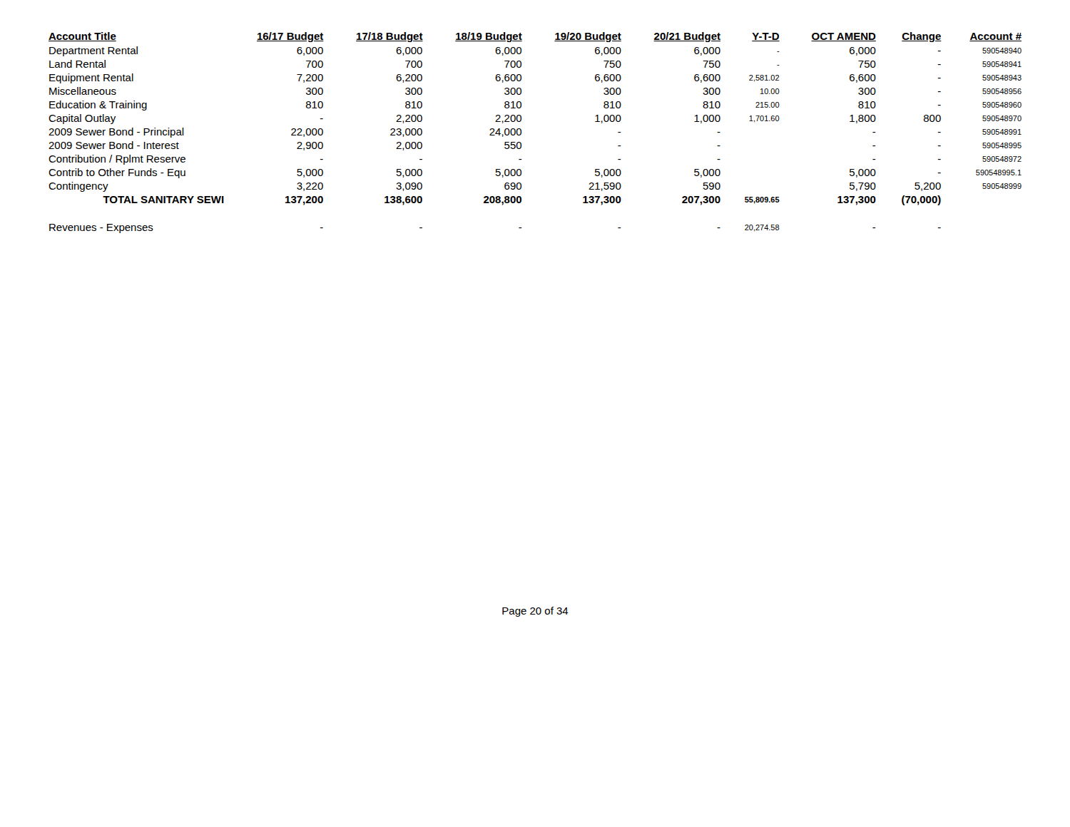| Account Title | 16/17 Budget | 17/18 Budget | 18/19 Budget | 19/20 Budget | 20/21 Budget | Y-T-D | OCT AMEND | Change | Account # |
| --- | --- | --- | --- | --- | --- | --- | --- | --- | --- |
| Department Rental | 6,000 | 6,000 | 6,000 | 6,000 | 6,000 | - | 6,000 | - | 590548940 |
| Land Rental | 700 | 700 | 700 | 750 | 750 | - | 750 | - | 590548941 |
| Equipment Rental | 7,200 | 6,200 | 6,600 | 6,600 | 6,600 | 2,581.02 | 6,600 | - | 590548943 |
| Miscellaneous | 300 | 300 | 300 | 300 | 300 | 10.00 | 300 | - | 590548956 |
| Education & Training | 810 | 810 | 810 | 810 | 810 | 215.00 | 810 | - | 590548960 |
| Capital Outlay | - | 2,200 | 2,200 | 1,000 | 1,000 | 1,701.60 | 1,800 | 800 | 590548970 |
| 2009 Sewer Bond - Principal | 22,000 | 23,000 | 24,000 | - | - | | - | - | 590548991 |
| 2009 Sewer Bond - Interest | 2,900 | 2,000 | 550 | - | - | | - | - | 590548995 |
| Contribution / Rplmt Reserve | - | - | - | - | - | | - | - | 590548972 |
| Contrib to Other Funds - Equ | 5,000 | 5,000 | 5,000 | 5,000 | 5,000 | | 5,000 | - | 590548995.1 |
| Contingency | 3,220 | 3,090 | 690 | 21,590 | 590 | | 5,790 | 5,200 | 590548999 |
| TOTAL SANITARY SEWI | 137,200 | 138,600 | 208,800 | 137,300 | 207,300 | 55,809.65 | 137,300 | (70,000) | |
| Revenues - Expenses | - | - | - | - | - | 20,274.58 | - | - | |
Page 20 of 34